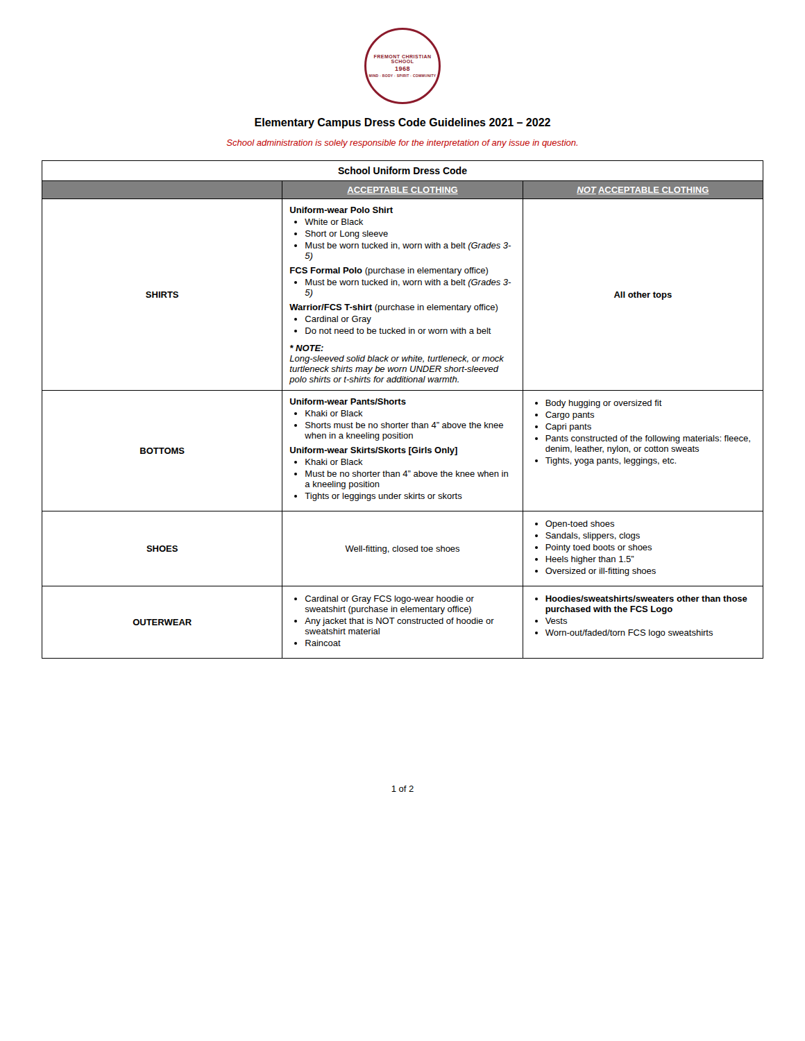FREMONT CHRISTIAN SCHOOL 1968 MIND · BODY · SPIRIT · COMMUNITY
Elementary Campus Dress Code Guidelines 2021 – 2022
School administration is solely responsible for the interpretation of any issue in question.
| School Uniform Dress Code |
| --- |
| | ACCEPTABLE CLOTHING | NOT ACCEPTABLE CLOTHING |
| SHIRTS | Uniform-wear Polo Shirt White or Black Short or Long sleeve Must be worn tucked in, worn with a belt (Grades 3-5) FCS Formal Polo (purchase in elementary office) Must be worn tucked in, worn with a belt (Grades 3-5) Warrior/FCS T-shirt (purchase in elementary office) Cardinal or Gray Do not need to be tucked in or worn with a belt * NOTE: Long-sleeved solid black or white, turtleneck, or mock turtleneck shirts may be worn UNDER short-sleeved polo shirts or t-shirts for additional warmth. | All other tops |
| BOTTOMS | Uniform-wear Pants/Shorts Khaki or Black Shorts must be no shorter than 4” above the knee when in a kneeling position Uniform-wear Skirts/Skorts [Girls Only] Khaki or Black Must be no shorter than 4” above the knee when in a kneeling position Tights or leggings under skirts or skorts | Body hugging or oversized fit Cargo pants Capri pants Pants constructed of the following materials: fleece, denim, leather, nylon, or cotton sweats Tights, yoga pants, leggings, etc. |
| SHOES | Well-fitting, closed toe shoes | Open-toed shoes Sandals, slippers, clogs Pointy toed boots or shoes Heels higher than 1.5” Oversized or ill-fitting shoes |
| OUTERWEAR | Cardinal or Gray FCS logo-wear hoodie or sweatshirt (purchase in elementary office) Any jacket that is NOT constructed of hoodie or sweatshirt material Raincoat | Hoodies/sweatshirts/sweaters other than those purchased with the FCS Logo Vests Worn-out/faded/torn FCS logo sweatshirts |
1 of 2